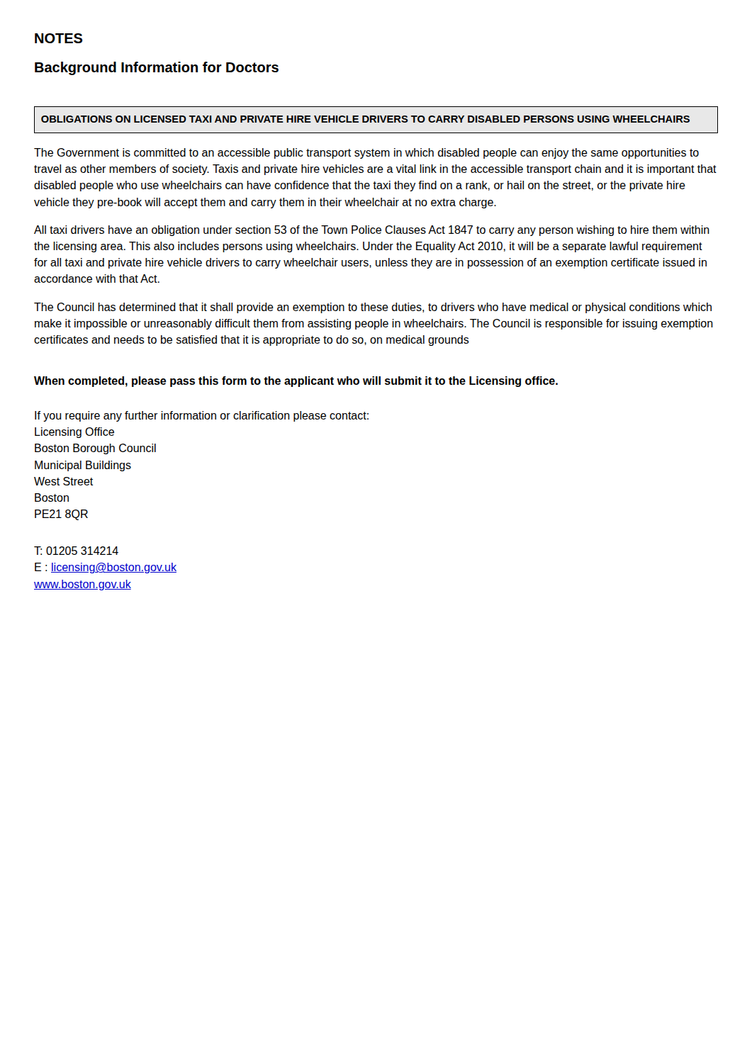NOTES
Background Information for Doctors
OBLIGATIONS ON LICENSED TAXI AND PRIVATE HIRE VEHICLE DRIVERS TO CARRY DISABLED PERSONS USING WHEELCHAIRS
The Government is committed to an accessible public transport system in which disabled people can enjoy the same opportunities to travel as other members of society. Taxis and private hire vehicles are a vital link in the accessible transport chain and it is important that disabled people who use wheelchairs can have confidence that the taxi they find on a rank, or hail on the street, or the private hire vehicle they pre-book will accept them and carry them in their wheelchair at no extra charge.
All taxi drivers have an obligation under section 53 of the Town Police Clauses Act 1847 to carry any person wishing to hire them within the licensing area. This also includes persons using wheelchairs. Under the Equality Act 2010, it will be a separate lawful requirement for all taxi and private hire vehicle drivers to carry wheelchair users, unless they are in possession of an exemption certificate issued in accordance with that Act.
The Council has determined that it shall provide an exemption to these duties, to drivers who have medical or physical conditions which make it impossible or unreasonably difficult them from assisting people in wheelchairs. The Council is responsible for issuing exemption certificates and needs to be satisfied that it is appropriate to do so, on medical grounds
When completed, please pass this form to the applicant who will submit it to the Licensing office.
If you require any further information or clarification please contact:
Licensing Office
Boston Borough Council
Municipal Buildings
West Street
Boston
PE21 8QR
T: 01205 314214
E : licensing@boston.gov.uk
www.boston.gov.uk